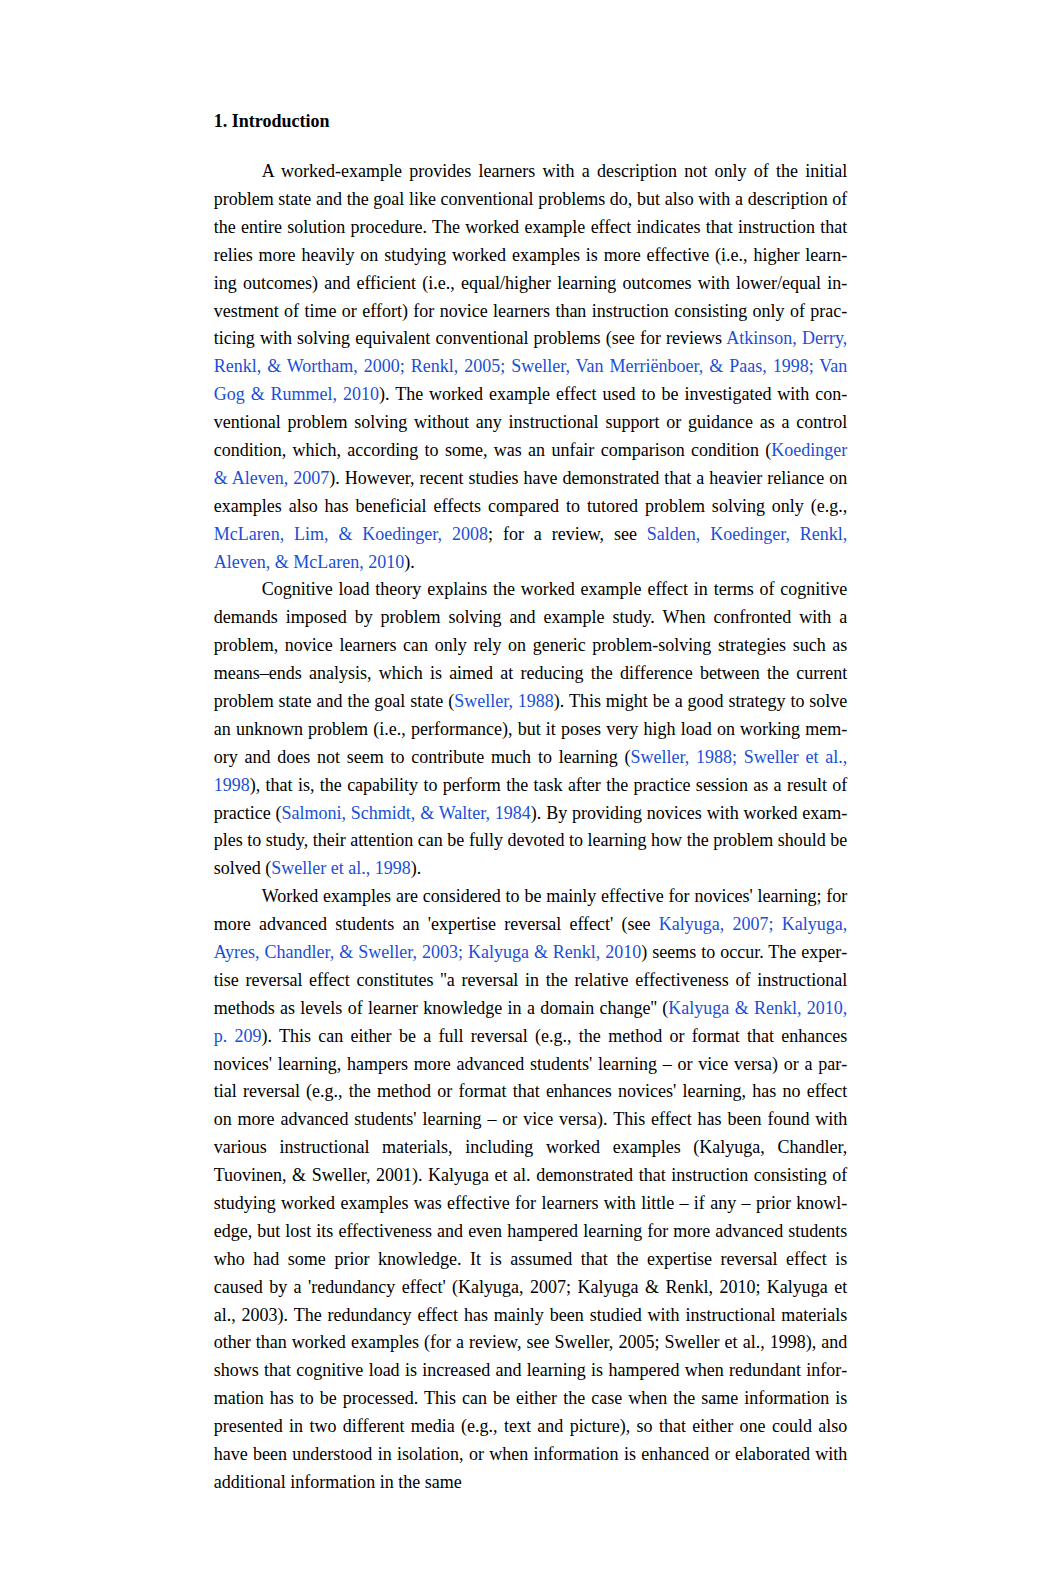1. Introduction
A worked-example provides learners with a description not only of the initial problem state and the goal like conventional problems do, but also with a description of the entire solution procedure. The worked example effect indicates that instruction that relies more heavily on studying worked examples is more effective (i.e., higher learning outcomes) and efficient (i.e., equal/higher learning outcomes with lower/equal investment of time or effort) for novice learners than instruction consisting only of practicing with solving equivalent conventional problems (see for reviews Atkinson, Derry, Renkl, & Wortham, 2000; Renkl, 2005; Sweller, Van Merriënboer, & Paas, 1998; Van Gog & Rummel, 2010). The worked example effect used to be investigated with conventional problem solving without any instructional support or guidance as a control condition, which, according to some, was an unfair comparison condition (Koedinger & Aleven, 2007). However, recent studies have demonstrated that a heavier reliance on examples also has beneficial effects compared to tutored problem solving only (e.g., McLaren, Lim, & Koedinger, 2008; for a review, see Salden, Koedinger, Renkl, Aleven, & McLaren, 2010).
Cognitive load theory explains the worked example effect in terms of cognitive demands imposed by problem solving and example study. When confronted with a problem, novice learners can only rely on generic problem-solving strategies such as means–ends analysis, which is aimed at reducing the difference between the current problem state and the goal state (Sweller, 1988). This might be a good strategy to solve an unknown problem (i.e., performance), but it poses very high load on working memory and does not seem to contribute much to learning (Sweller, 1988; Sweller et al., 1998), that is, the capability to perform the task after the practice session as a result of practice (Salmoni, Schmidt, & Walter, 1984). By providing novices with worked examples to study, their attention can be fully devoted to learning how the problem should be solved (Sweller et al., 1998).
Worked examples are considered to be mainly effective for novices' learning; for more advanced students an 'expertise reversal effect' (see Kalyuga, 2007; Kalyuga, Ayres, Chandler, & Sweller, 2003; Kalyuga & Renkl, 2010) seems to occur. The expertise reversal effect constitutes ''a reversal in the relative effectiveness of instructional methods as levels of learner knowledge in a domain change'' (Kalyuga & Renkl, 2010, p. 209). This can either be a full reversal (e.g., the method or format that enhances novices' learning, hampers more advanced students' learning – or vice versa) or a partial reversal (e.g., the method or format that enhances novices' learning, has no effect on more advanced students' learning – or vice versa). This effect has been found with various instructional materials, including worked examples (Kalyuga, Chandler, Tuovinen, & Sweller, 2001). Kalyuga et al. demonstrated that instruction consisting of studying worked examples was effective for learners with little – if any – prior knowledge, but lost its effectiveness and even hampered learning for more advanced students who had some prior knowledge. It is assumed that the expertise reversal effect is caused by a 'redundancy effect' (Kalyuga, 2007; Kalyuga & Renkl, 2010; Kalyuga et al., 2003). The redundancy effect has mainly been studied with instructional materials other than worked examples (for a review, see Sweller, 2005; Sweller et al., 1998), and shows that cognitive load is increased and learning is hampered when redundant information has to be processed. This can be either the case when the same information is presented in two different media (e.g., text and picture), so that either one could also have been understood in isolation, or when information is enhanced or elaborated with additional information in the same